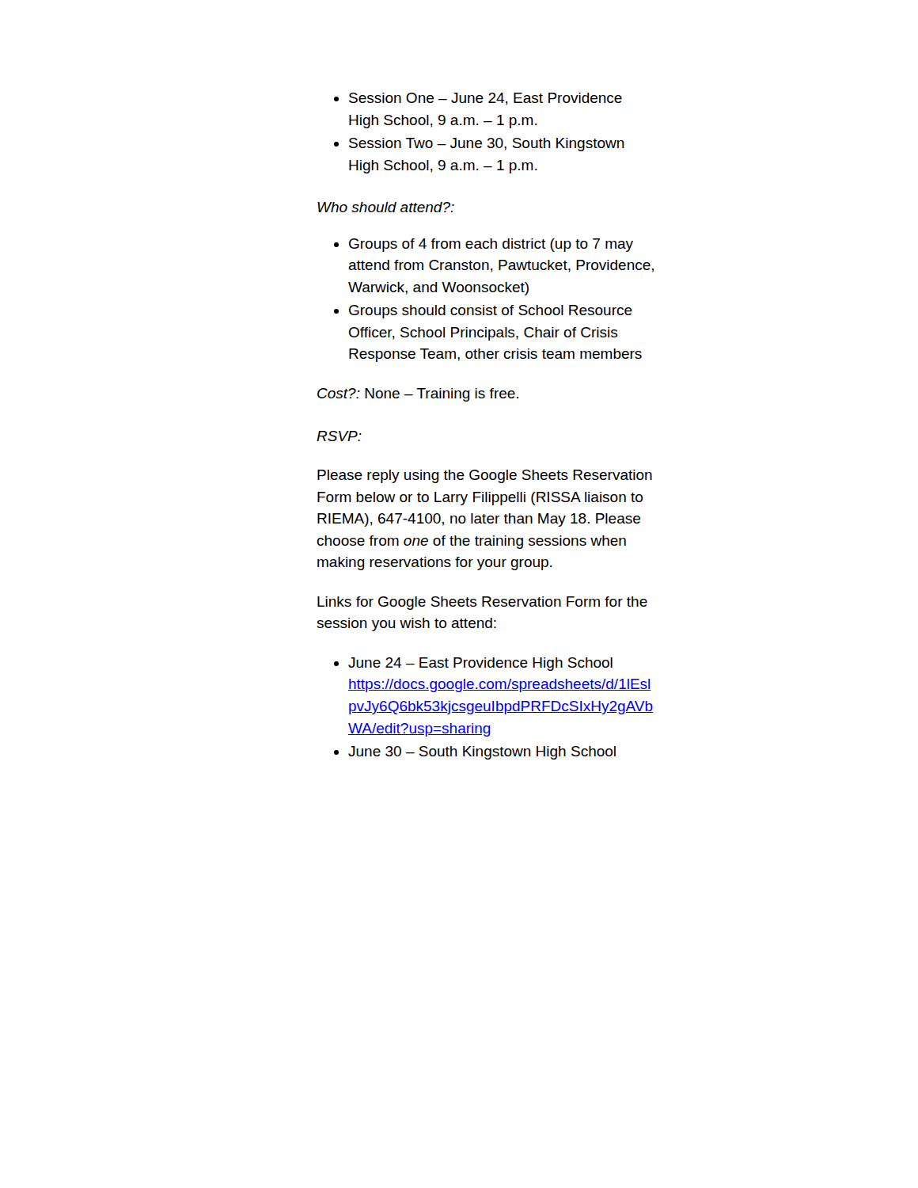Session One – June 24, East Providence High School, 9 a.m. – 1 p.m.
Session Two – June 30, South Kingstown High School, 9 a.m. – 1 p.m.
Who should attend?:
Groups of 4 from each district (up to 7 may attend from Cranston, Pawtucket, Providence, Warwick, and Woonsocket)
Groups should consist of School Resource Officer, School Principals, Chair of Crisis Response Team, other crisis team members
Cost?: None – Training is free.
RSVP:
Please reply using the Google Sheets Reservation Form below or to Larry Filippelli (RISSA liaison to RIEMA), 647-4100, no later than May 18. Please choose from one of the training sessions when making reservations for your group.
Links for Google Sheets Reservation Form for the session you wish to attend:
June 24 – East Providence High School https://docs.google.com/spreadsheets/d/1lEslpvJy6Q6bk53kjcsgeuIbpdPRFDcSIxHy2gAVbWA/edit?usp=sharing
June 30 – South Kingstown High School